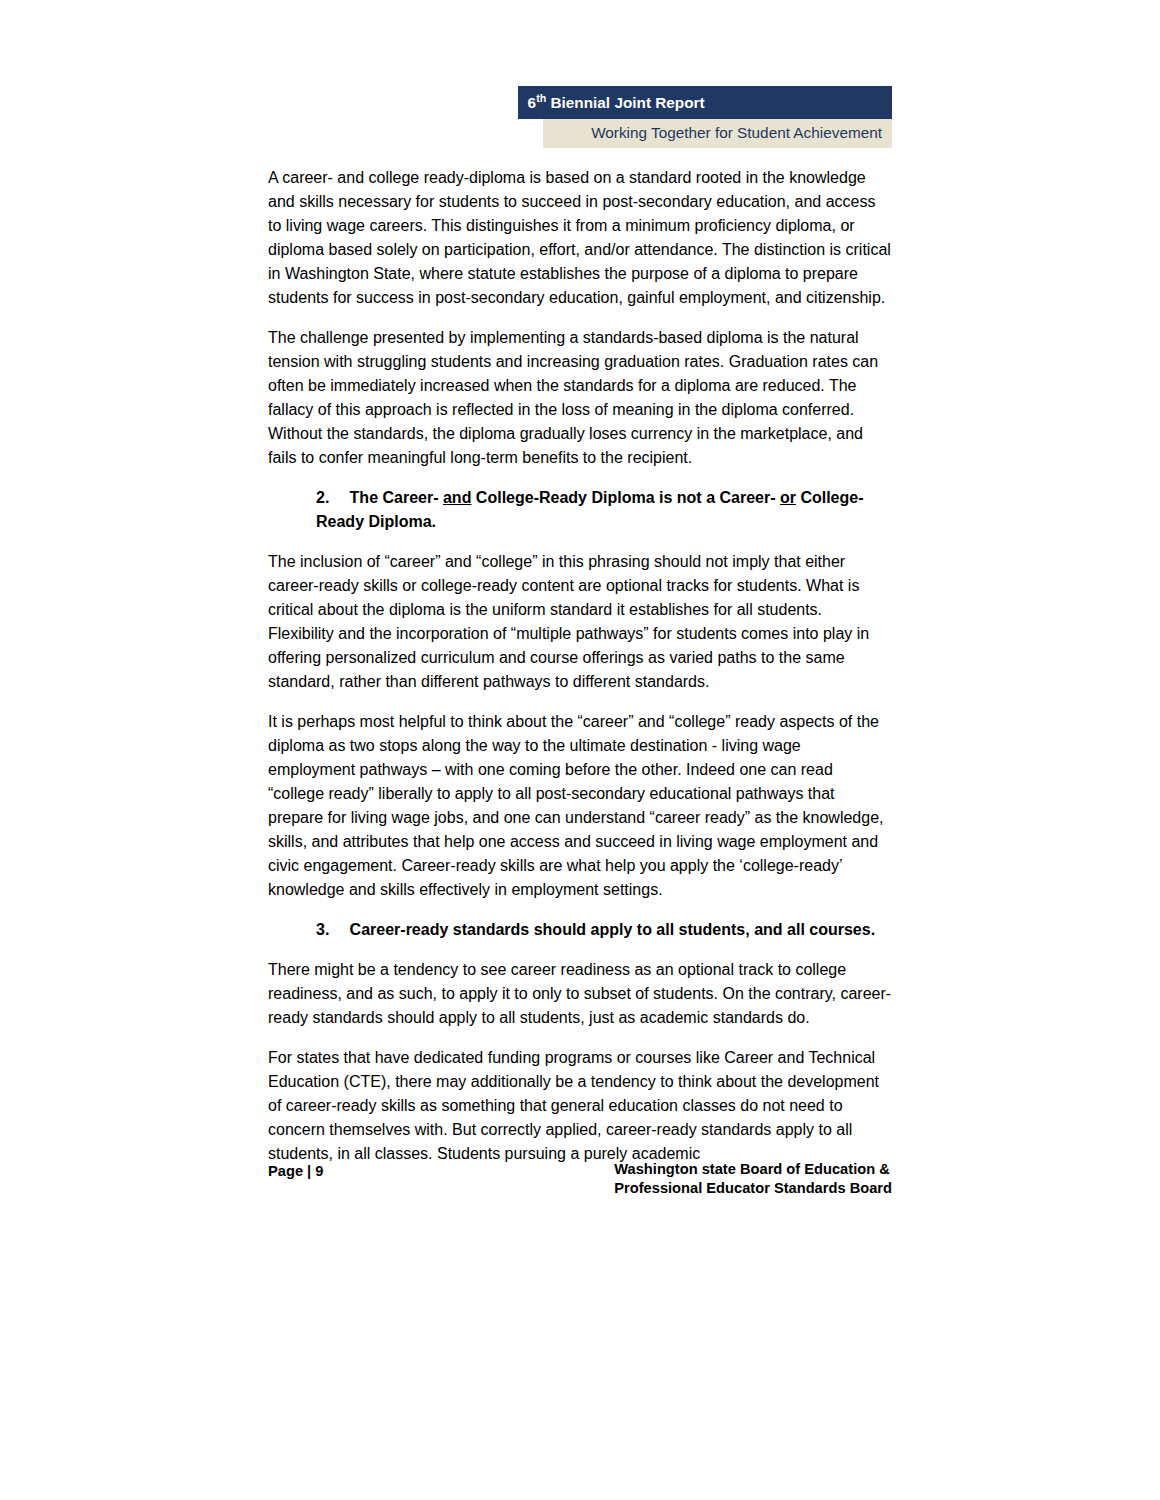6th Biennial Joint Report
Working Together for Student Achievement
A career- and college ready-diploma is based on a standard rooted in the knowledge and skills necessary for students to succeed in post-secondary education, and access to living wage careers. This distinguishes it from a minimum proficiency diploma, or diploma based solely on participation, effort, and/or attendance. The distinction is critical in Washington State, where statute establishes the purpose of a diploma to prepare students for success in post-secondary education, gainful employment, and citizenship.
The challenge presented by implementing a standards-based diploma is the natural tension with struggling students and increasing graduation rates. Graduation rates can often be immediately increased when the standards for a diploma are reduced. The fallacy of this approach is reflected in the loss of meaning in the diploma conferred. Without the standards, the diploma gradually loses currency in the marketplace, and fails to confer meaningful long-term benefits to the recipient.
2. The Career- and College-Ready Diploma is not a Career- or College-Ready Diploma.
The inclusion of “career” and “college” in this phrasing should not imply that either career-ready skills or college-ready content are optional tracks for students. What is critical about the diploma is the uniform standard it establishes for all students. Flexibility and the incorporation of “multiple pathways” for students comes into play in offering personalized curriculum and course offerings as varied paths to the same standard, rather than different pathways to different standards.
It is perhaps most helpful to think about the “career” and “college” ready aspects of the diploma as two stops along the way to the ultimate destination - living wage employment pathways – with one coming before the other. Indeed one can read “college ready” liberally to apply to all post-secondary educational pathways that prepare for living wage jobs, and one can understand “career ready” as the knowledge, skills, and attributes that help one access and succeed in living wage employment and civic engagement. Career-ready skills are what help you apply the ‘college-ready’ knowledge and skills effectively in employment settings.
3. Career-ready standards should apply to all students, and all courses.
There might be a tendency to see career readiness as an optional track to college readiness, and as such, to apply it to only to subset of students. On the contrary, career-ready standards should apply to all students, just as academic standards do.
For states that have dedicated funding programs or courses like Career and Technical Education (CTE), there may additionally be a tendency to think about the development of career-ready skills as something that general education classes do not need to concern themselves with. But correctly applied, career-ready standards apply to all students, in all classes. Students pursuing a purely academic
Page | 9
Washington state Board of Education &
Professional Educator Standards Board